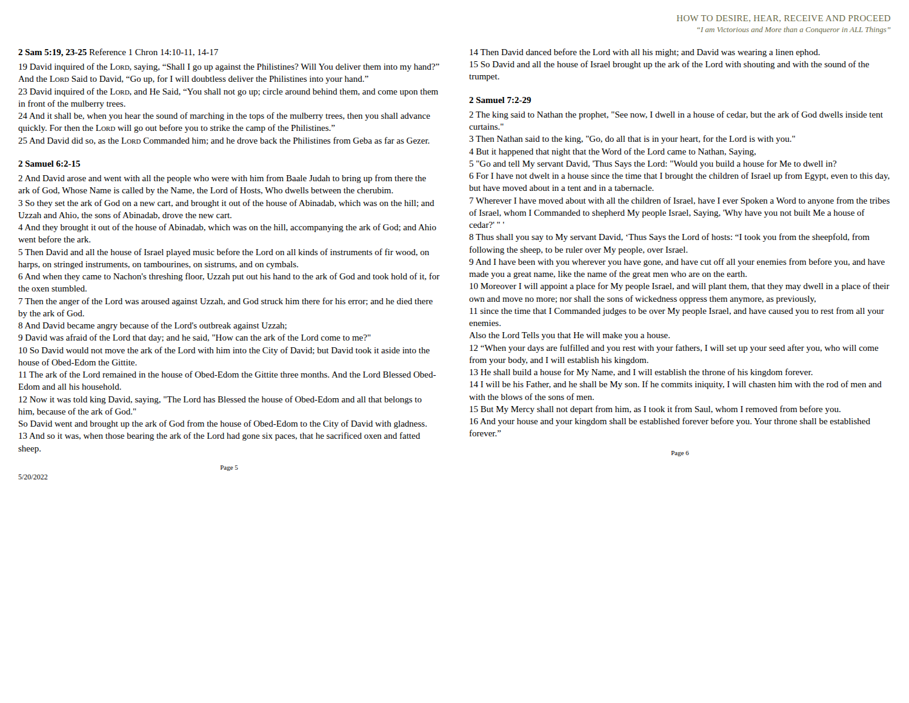HOW TO DESIRE, HEAR, RECEIVE AND PROCEED
“I am Victorious and More than a Conqueror in ALL Things”
2 Sam 5:19, 23-25 Reference 1 Chron 14:10-11, 14-17
19 David inquired of the Lord, saying, “Shall I go up against the Philistines? Will You deliver them into my hand?” And the Lord Said to David, “Go up, for I will doubtless deliver the Philistines into your hand.”
23 David inquired of the Lord, and He Said, “You shall not go up; circle around behind them, and come upon them in front of the mulberry trees.
24 And it shall be, when you hear the sound of marching in the tops of the mulberry trees, then you shall advance quickly. For then the Lord will go out before you to strike the camp of the Philistines.”
25 And David did so, as the Lord Commanded him; and he drove back the Philistines from Geba as far as Gezer.
2 Samuel 6:2-15
2 And David arose and went with all the people who were with him from Baale Judah to bring up from there the ark of God, Whose Name is called by the Name, the Lord of Hosts, Who dwells between the cherubim.
3 So they set the ark of God on a new cart, and brought it out of the house of Abinadab, which was on the hill; and Uzzah and Ahio, the sons of Abinadab, drove the new cart.
4 And they brought it out of the house of Abinadab, which was on the hill, accompanying the ark of God; and Ahio went before the ark.
5 Then David and all the house of Israel played music before the Lord on all kinds of instruments of fir wood, on harps, on stringed instruments, on tambourines, on sistrums, and on cymbals.
6 And when they came to Nachon's threshing floor, Uzzah put out his hand to the ark of God and took hold of it, for the oxen stumbled.
7 Then the anger of the Lord was aroused against Uzzah, and God struck him there for his error; and he died there by the ark of God.
8 And David became angry because of the Lord's outbreak against Uzzah;
9 David was afraid of the Lord that day; and he said, "How can the ark of the Lord come to me?"
10 So David would not move the ark of the Lord with him into the City of David; but David took it aside into the house of Obed-Edom the Gittite.
11 The ark of the Lord remained in the house of Obed-Edom the Gittite three months. And the Lord Blessed Obed-Edom and all his household.
12 Now it was told king David, saying, "The Lord has Blessed the house of Obed-Edom and all that belongs to him, because of the ark of God."
So David went and brought up the ark of God from the house of Obed-Edom to the City of David with gladness.
13 And so it was, when those bearing the ark of the Lord had gone six paces, that he sacrificed oxen and fatted sheep.
Page 5
5/20/2022
14 Then David danced before the Lord with all his might; and David was wearing a linen ephod.
15 So David and all the house of Israel brought up the ark of the Lord with shouting and with the sound of the trumpet.
2 Samuel 7:2-29
2 The king said to Nathan the prophet, "See now, I dwell in a house of cedar, but the ark of God dwells inside tent curtains."
3 Then Nathan said to the king, "Go, do all that is in your heart, for the Lord is with you."
4 But it happened that night that the Word of the Lord came to Nathan, Saying,
5 "Go and tell My servant David, 'Thus Says the Lord: "Would you build a house for Me to dwell in?
6 For I have not dwelt in a house since the time that I brought the children of Israel up from Egypt, even to this day, but have moved about in a tent and in a tabernacle.
7 Wherever I have moved about with all the children of Israel, have I ever Spoken a Word to anyone from the tribes of Israel, whom I Commanded to shepherd My people Israel, Saying, 'Why have you not built Me a house of cedar?' " '
8 Thus shall you say to My servant David, ‘Thus Says the Lord of hosts: “I took you from the sheepfold, from following the sheep, to be ruler over My people, over Israel.
9 And I have been with you wherever you have gone, and have cut off all your enemies from before you, and have made you a great name, like the name of the great men who are on the earth.
10 Moreover I will appoint a place for My people Israel, and will plant them, that they may dwell in a place of their own and move no more; nor shall the sons of wickedness oppress them anymore, as previously,
11 since the time that I Commanded judges to be over My people Israel, and have caused you to rest from all your enemies.
Also the Lord Tells you that He will make you a house.
12 “When your days are fulfilled and you rest with your fathers, I will set up your seed after you, who will come from your body, and I will establish his kingdom.
13 He shall build a house for My Name, and I will establish the throne of his kingdom forever.
14 I will be his Father, and he shall be My son. If he commits iniquity, I will chasten him with the rod of men and with the blows of the sons of men.
15 But My Mercy shall not depart from him, as I took it from Saul, whom I removed from before you.
16 And your house and your kingdom shall be established forever before you. Your throne shall be established forever.”
Page 6